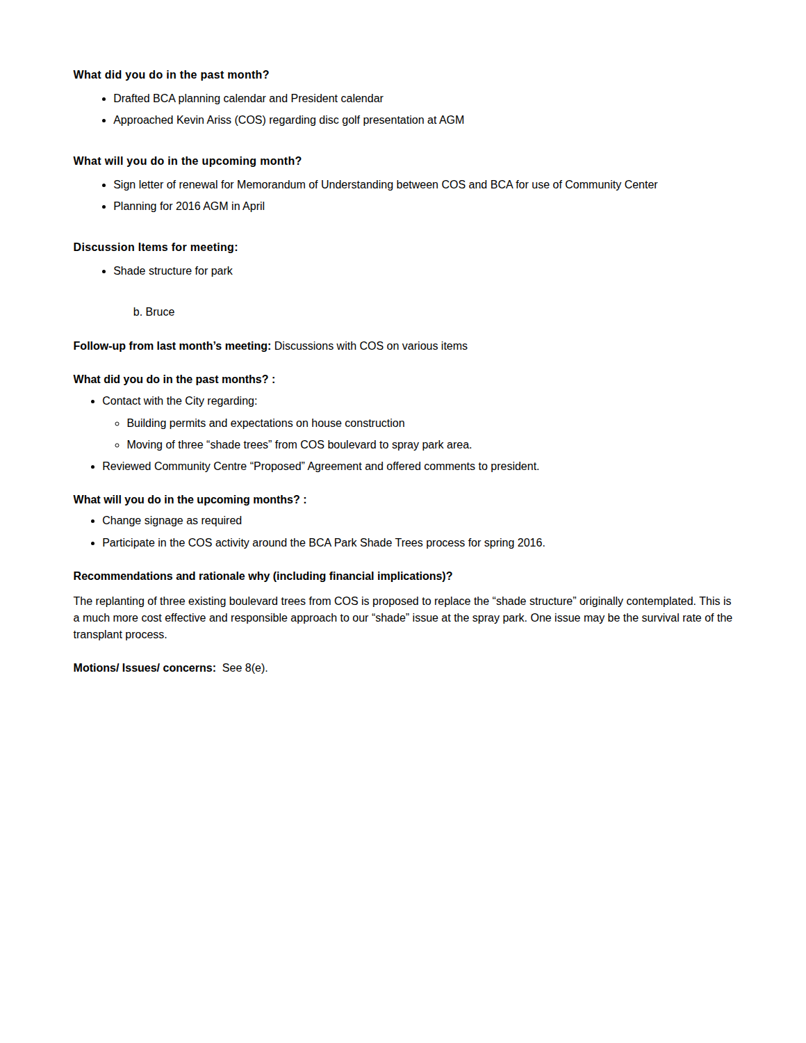What did you do in the past month?
Drafted BCA planning calendar and President calendar
Approached Kevin Ariss (COS) regarding disc golf presentation at AGM
What will you do in the upcoming month?
Sign letter of renewal for Memorandum of Understanding between COS and BCA for use of Community Center
Planning for 2016 AGM in April
Discussion Items for meeting:
Shade structure for park
Bruce
Follow-up from last month’s meeting: Discussions with COS on various items
What did you do in the past months? :
Contact with the City regarding:
Building permits and expectations on house construction
Moving of three “shade trees” from COS boulevard to spray park area.
Reviewed Community Centre “Proposed” Agreement and offered comments to president.
What will you do in the upcoming months? :
Change signage as required
Participate in the COS activity around the BCA Park Shade Trees process for spring 2016.
Recommendations and rationale why (including financial implications)?
The replanting of three existing boulevard trees from COS is proposed to replace the “shade structure” originally contemplated. This is a much more cost effective and responsible approach to our “shade” issue at the spray park. One issue may be the survival rate of the transplant process.
Motions/ Issues/ concerns: See 8(e).